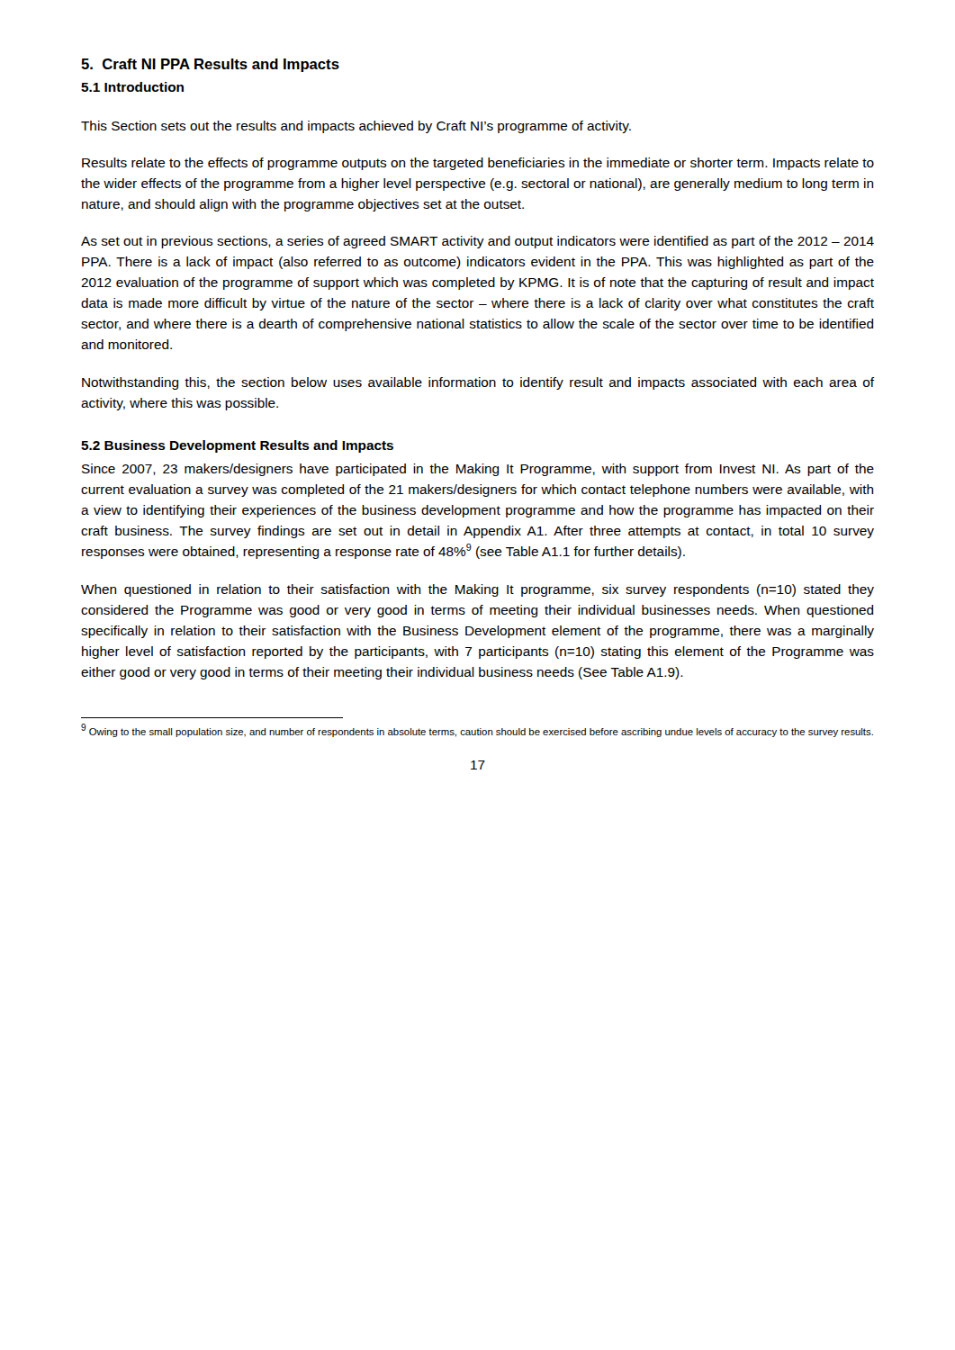5. Craft NI PPA Results and Impacts
5.1 Introduction
This Section sets out the results and impacts achieved by Craft NI’s programme of activity.
Results relate to the effects of programme outputs on the targeted beneficiaries in the immediate or shorter term. Impacts relate to the wider effects of the programme from a higher level perspective (e.g. sectoral or national), are generally medium to long term in nature, and should align with the programme objectives set at the outset.
As set out in previous sections, a series of agreed SMART activity and output indicators were identified as part of the 2012 – 2014 PPA. There is a lack of impact (also referred to as outcome) indicators evident in the PPA. This was highlighted as part of the 2012 evaluation of the programme of support which was completed by KPMG. It is of note that the capturing of result and impact data is made more difficult by virtue of the nature of the sector – where there is a lack of clarity over what constitutes the craft sector, and where there is a dearth of comprehensive national statistics to allow the scale of the sector over time to be identified and monitored.
Notwithstanding this, the section below uses available information to identify result and impacts associated with each area of activity, where this was possible.
5.2 Business Development Results and Impacts
Since 2007, 23 makers/designers have participated in the Making It Programme, with support from Invest NI. As part of the current evaluation a survey was completed of the 21 makers/designers for which contact telephone numbers were available, with a view to identifying their experiences of the business development programme and how the programme has impacted on their craft business. The survey findings are set out in detail in Appendix A1. After three attempts at contact, in total 10 survey responses were obtained, representing a response rate of 48%9 (see Table A1.1 for further details).
When questioned in relation to their satisfaction with the Making It programme, six survey respondents (n=10) stated they considered the Programme was good or very good in terms of meeting their individual businesses needs. When questioned specifically in relation to their satisfaction with the Business Development element of the programme, there was a marginally higher level of satisfaction reported by the participants, with 7 participants (n=10) stating this element of the Programme was either good or very good in terms of their meeting their individual business needs (See Table A1.9).
9 Owing to the small population size, and number of respondents in absolute terms, caution should be exercised before ascribing undue levels of accuracy to the survey results.
17